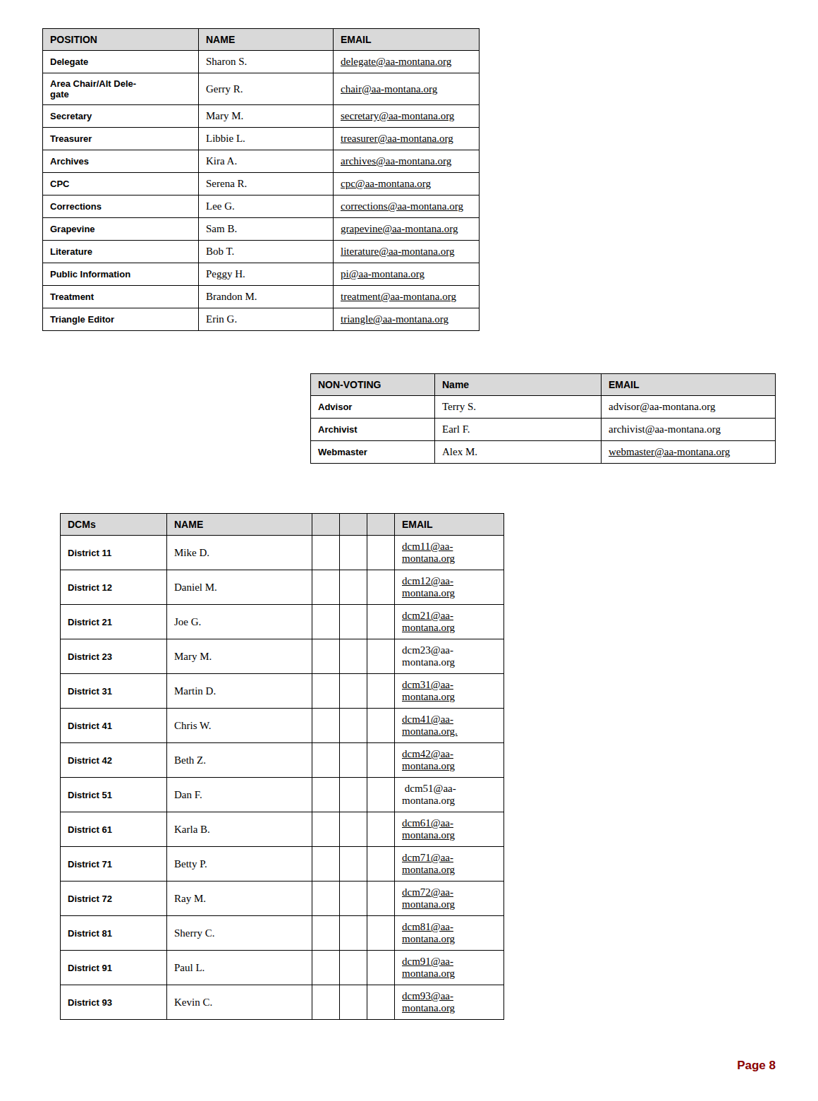| POSITION | NAME | EMAIL |
| --- | --- | --- |
| Delegate | Sharon S. | delegate@aa-montana.org |
| Area Chair/Alt Dele- gate | Gerry R. | chair@aa-montana.org |
| Secretary | Mary M. | secretary@aa-montana.org |
| Treasurer | Libbie L. | treasurer@aa-montana.org |
| Archives | Kira A. | archives@aa-montana.org |
| CPC | Serena R. | cpc@aa-montana.org |
| Corrections | Lee G. | corrections@aa-montana.org |
| Grapevine | Sam B. | grapevine@aa-montana.org |
| Literature | Bob T. | literature@aa-montana.org |
| Public Information | Peggy H. | pi@aa-montana.org |
| Treatment | Brandon M. | treatment@aa-montana.org |
| Triangle Editor | Erin G. | triangle@aa-montana.org |
| NON-VOTING | Name | EMAIL |
| --- | --- | --- |
| Advisor | Terry S. | advisor@aa-montana.org |
| Archivist | Earl F. | archivist@aa-montana.org |
| Webmaster | Alex M. | webmaster@aa-montana.org |
| DCMs | NAME | | | | EMAIL |
| --- | --- | --- | --- | --- | --- |
| District 11 | Mike D. | | | | dcm11@aa-montana.org |
| District 12 | Daniel M. | | | | dcm12@aa-montana.org |
| District 21 | Joe G. | | | | dcm21@aa-montana.org |
| District 23 | Mary M. | | | | dcm23@aa-montana.org |
| District 31 | Martin D. | | | | dcm31@aa-montana.org |
| District 41 | Chris W. | | | | dcm41@aa-montana.org. |
| District 42 | Beth Z. | | | | dcm42@aa-montana.org |
| District 51 | Dan F. | | | | dcm51@aa-montana.org |
| District 61 | Karla B. | | | | dcm61@aa-montana.org |
| District 71 | Betty P. | | | | dcm71@aa-montana.org |
| District 72 | Ray M. | | | | dcm72@aa-montana.org |
| District 81 | Sherry C. | | | | dcm81@aa-montana.org |
| District 91 | Paul L. | | | | dcm91@aa-montana.org |
| District 93 | Kevin C. | | | | dcm93@aa-montana.org |
Page 8